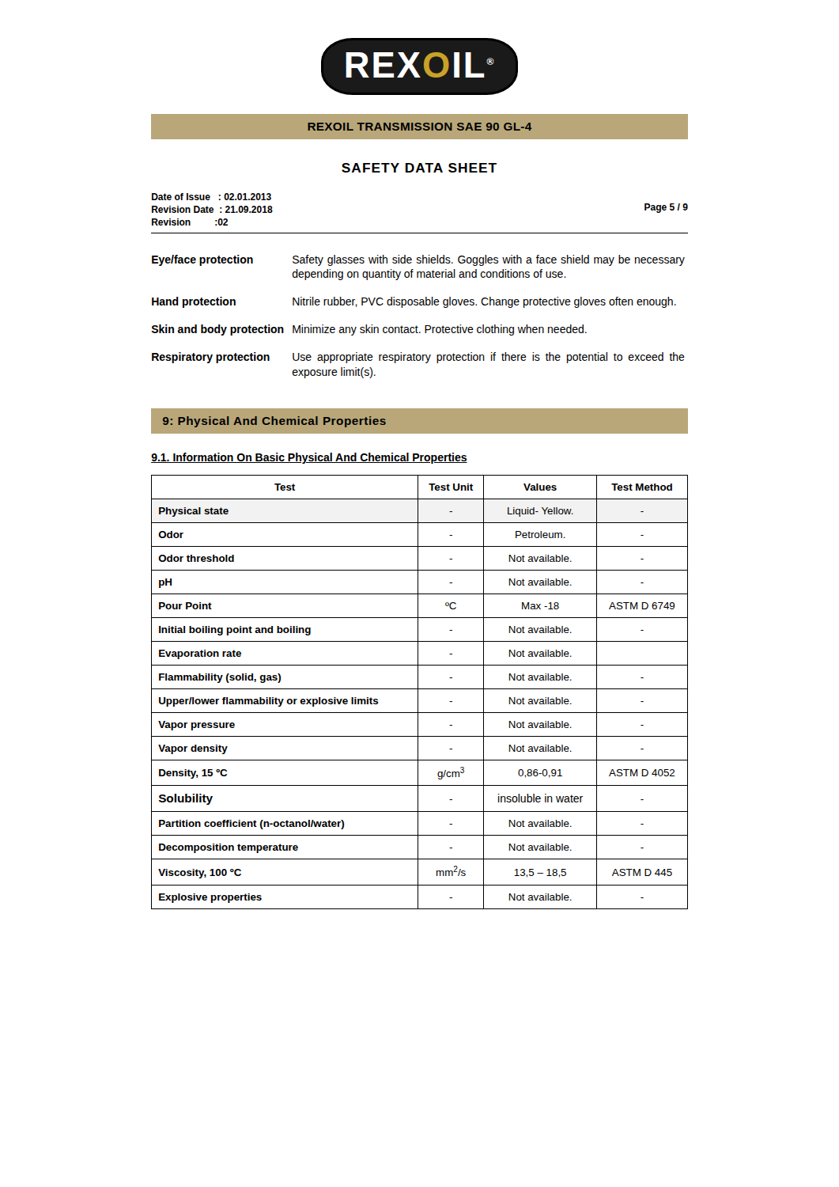REXOIL®
REXOIL TRANSMISSION SAE 90 GL-4
SAFETY DATA SHEET
Date of Issue : 02.01.2013
Revision Date : 21.09.2018
Revision :02
Page 5 / 9
| Eye/face protection | Safety glasses with side shields. Goggles with a face shield may be necessary depending on quantity of material and conditions of use. |
| Hand protection | Nitrile rubber, PVC disposable gloves. Change protective gloves often enough. |
| Skin and body protection | Minimize any skin contact. Protective clothing when needed. |
| Respiratory protection | Use appropriate respiratory protection if there is the potential to exceed the exposure limit(s). |
9: Physical And Chemical Properties
9.1. Information On Basic Physical And Chemical Properties
| Test | Test Unit | Values | Test Method |
| --- | --- | --- | --- |
| Physical state | - | Liquid- Yellow. | - |
| Odor | - | Petroleum. | - |
| Odor threshold | - | Not available. | - |
| pH | - | Not available. | - |
| Pour Point | ºC | Max -18 | ASTM D 6749 |
| Initial boiling point and boiling | - | Not available. | - |
| Evaporation rate | - | Not available. | |
| Flammability (solid, gas) | - | Not available. | - |
| Upper/lower flammability or explosive limits | - | Not available. | - |
| Vapor pressure | - | Not available. | - |
| Vapor density | - | Not available. | - |
| Density, 15 ºC | g/cm 3 | 0,86-0,91 | ASTM D 4052 |
| Solubility | - | insoluble in water | - |
| Partition coefficient (n-octanol/water) | - | Not available. | - |
| Decomposition temperature | - | Not available. | - |
| Viscosity, 100 ºC | mm 2 /s | 13,5 – 18,5 | ASTM D 445 |
| Explosive properties | - | Not available. | - |